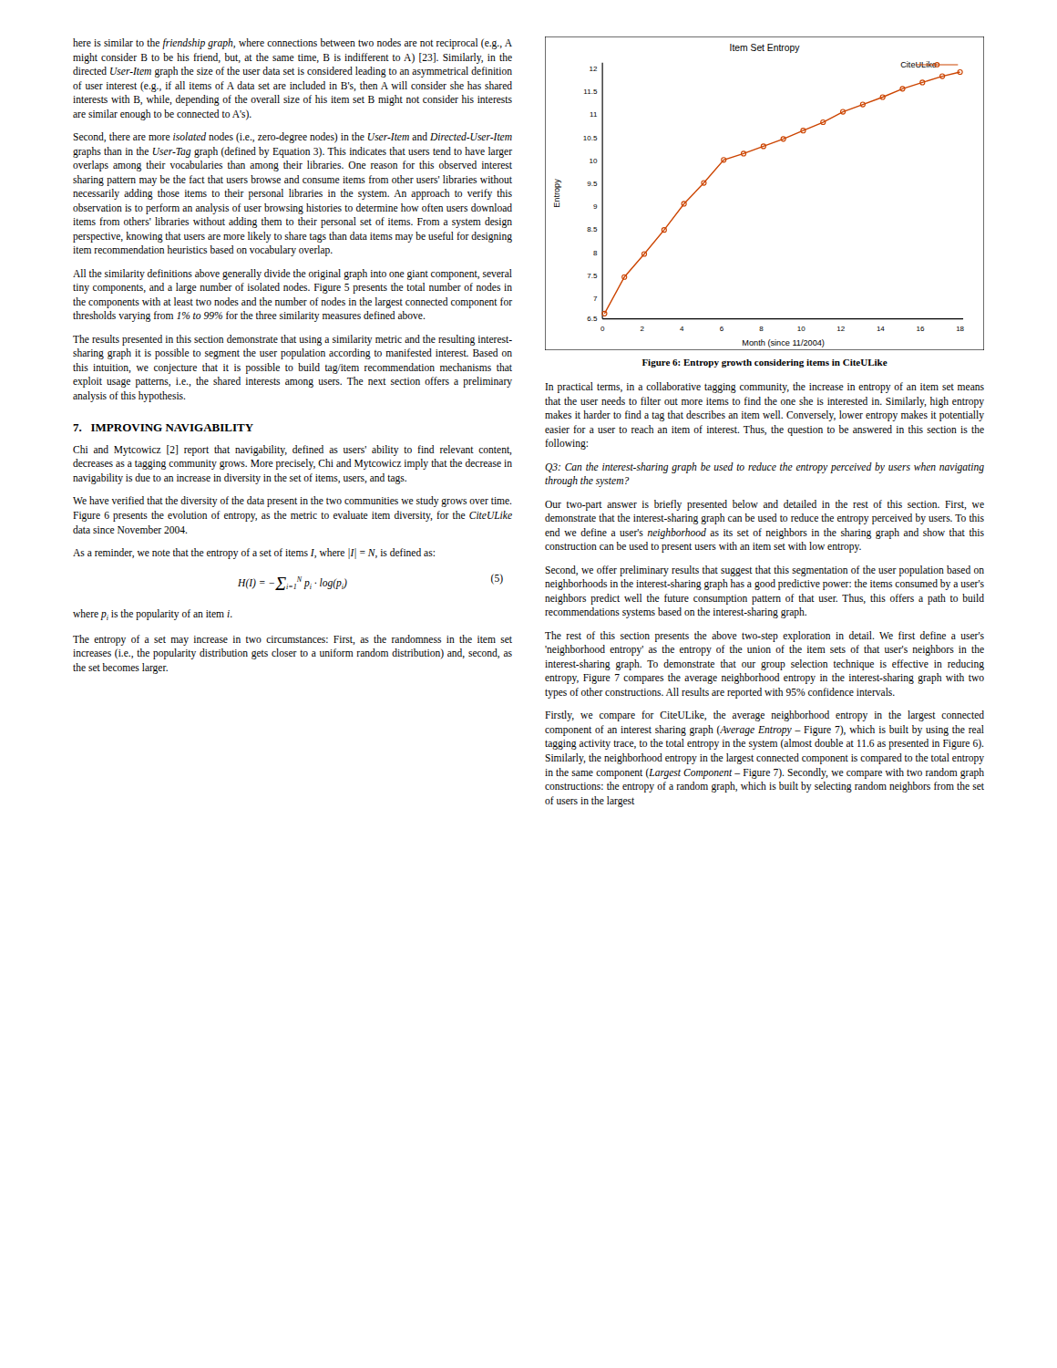here is similar to the friendship graph, where connections between two nodes are not reciprocal (e.g., A might consider B to be his friend, but, at the same time, B is indifferent to A) [23]. Similarly, in the directed User-Item graph the size of the user data set is considered leading to an asymmetrical definition of user interest (e.g., if all items of A data set are included in B's, then A will consider she has shared interests with B, while, depending of the overall size of his item set B might not consider his interests are similar enough to be connected to A's).
Second, there are more isolated nodes (i.e., zero-degree nodes) in the User-Item and Directed-User-Item graphs than in the User-Tag graph (defined by Equation 3). This indicates that users tend to have larger overlaps among their vocabularies than among their libraries. One reason for this observed interest sharing pattern may be the fact that users browse and consume items from other users' libraries without necessarily adding those items to their personal libraries in the system. An approach to verify this observation is to perform an analysis of user browsing histories to determine how often users download items from others' libraries without adding them to their personal set of items. From a system design perspective, knowing that users are more likely to share tags than data items may be useful for designing item recommendation heuristics based on vocabulary overlap.
All the similarity definitions above generally divide the original graph into one giant component, several tiny components, and a large number of isolated nodes. Figure 5 presents the total number of nodes in the components with at least two nodes and the number of nodes in the largest connected component for thresholds varying from 1% to 99% for the three similarity measures defined above.
The results presented in this section demonstrate that using a similarity metric and the resulting interest-sharing graph it is possible to segment the user population according to manifested interest. Based on this intuition, we conjecture that it is possible to build tag/item recommendation mechanisms that exploit usage patterns, i.e., the shared interests among users. The next section offers a preliminary analysis of this hypothesis.
7. IMPROVING NAVIGABILITY
Chi and Mytcowicz [2] report that navigability, defined as users' ability to find relevant content, decreases as a tagging community grows. More precisely, Chi and Mytcowicz imply that the decrease in navigability is due to an increase in diversity in the set of items, users, and tags.
We have verified that the diversity of the data present in the two communities we study grows over time. Figure 6 presents the evolution of entropy, as the metric to evaluate item diversity, for the CiteULike data since November 2004.
As a reminder, we note that the entropy of a set of items I, where |I| = N, is defined as:
(5) H(I) = −Σi=1N pi · log(pi)
where pi is the popularity of an item i.
The entropy of a set may increase in two circumstances: First, as the randomness in the item set increases (i.e., the popularity distribution gets closer to a uniform random distribution) and, second, as the set becomes larger.
Figure 6: Entropy growth considering items in CiteULike
In practical terms, in a collaborative tagging community, the increase in entropy of an item set means that the user needs to filter out more items to find the one she is interested in. Similarly, high entropy makes it harder to find a tag that describes an item well. Conversely, lower entropy makes it potentially easier for a user to reach an item of interest. Thus, the question to be answered in this section is the following:
Q3: Can the interest-sharing graph be used to reduce the entropy perceived by users when navigating through the system?
Our two-part answer is briefly presented below and detailed in the rest of this section. First, we demonstrate that the interest-sharing graph can be used to reduce the entropy perceived by users. To this end we define a user's neighborhood as its set of neighbors in the sharing graph and show that this construction can be used to present users with an item set with low entropy.
Second, we offer preliminary results that suggest that this segmentation of the user population based on neighborhoods in the interest-sharing graph has a good predictive power: the items consumed by a user's neighbors predict well the future consumption pattern of that user. Thus, this offers a path to build recommendations systems based on the interest-sharing graph.
The rest of this section presents the above two-step exploration in detail. We first define a user's 'neighborhood entropy' as the entropy of the union of the item sets of that user's neighbors in the interest-sharing graph. To demonstrate that our group selection technique is effective in reducing entropy, Figure 7 compares the average neighborhood entropy in the interest-sharing graph with two types of other constructions. All results are reported with 95% confidence intervals.
Firstly, we compare for CiteULike, the average neighborhood entropy in the largest connected component of an interest sharing graph (Average Entropy – Figure 7), which is built by using the real tagging activity trace, to the total entropy in the system (almost double at 11.6 as presented in Figure 6). Similarly, the neighborhood entropy in the largest connected component is compared to the total entropy in the same component (Largest Component – Figure 7). Secondly, we compare with two random graph constructions: the entropy of a random graph, which is built by selecting random neighbors from the set of users in the largest